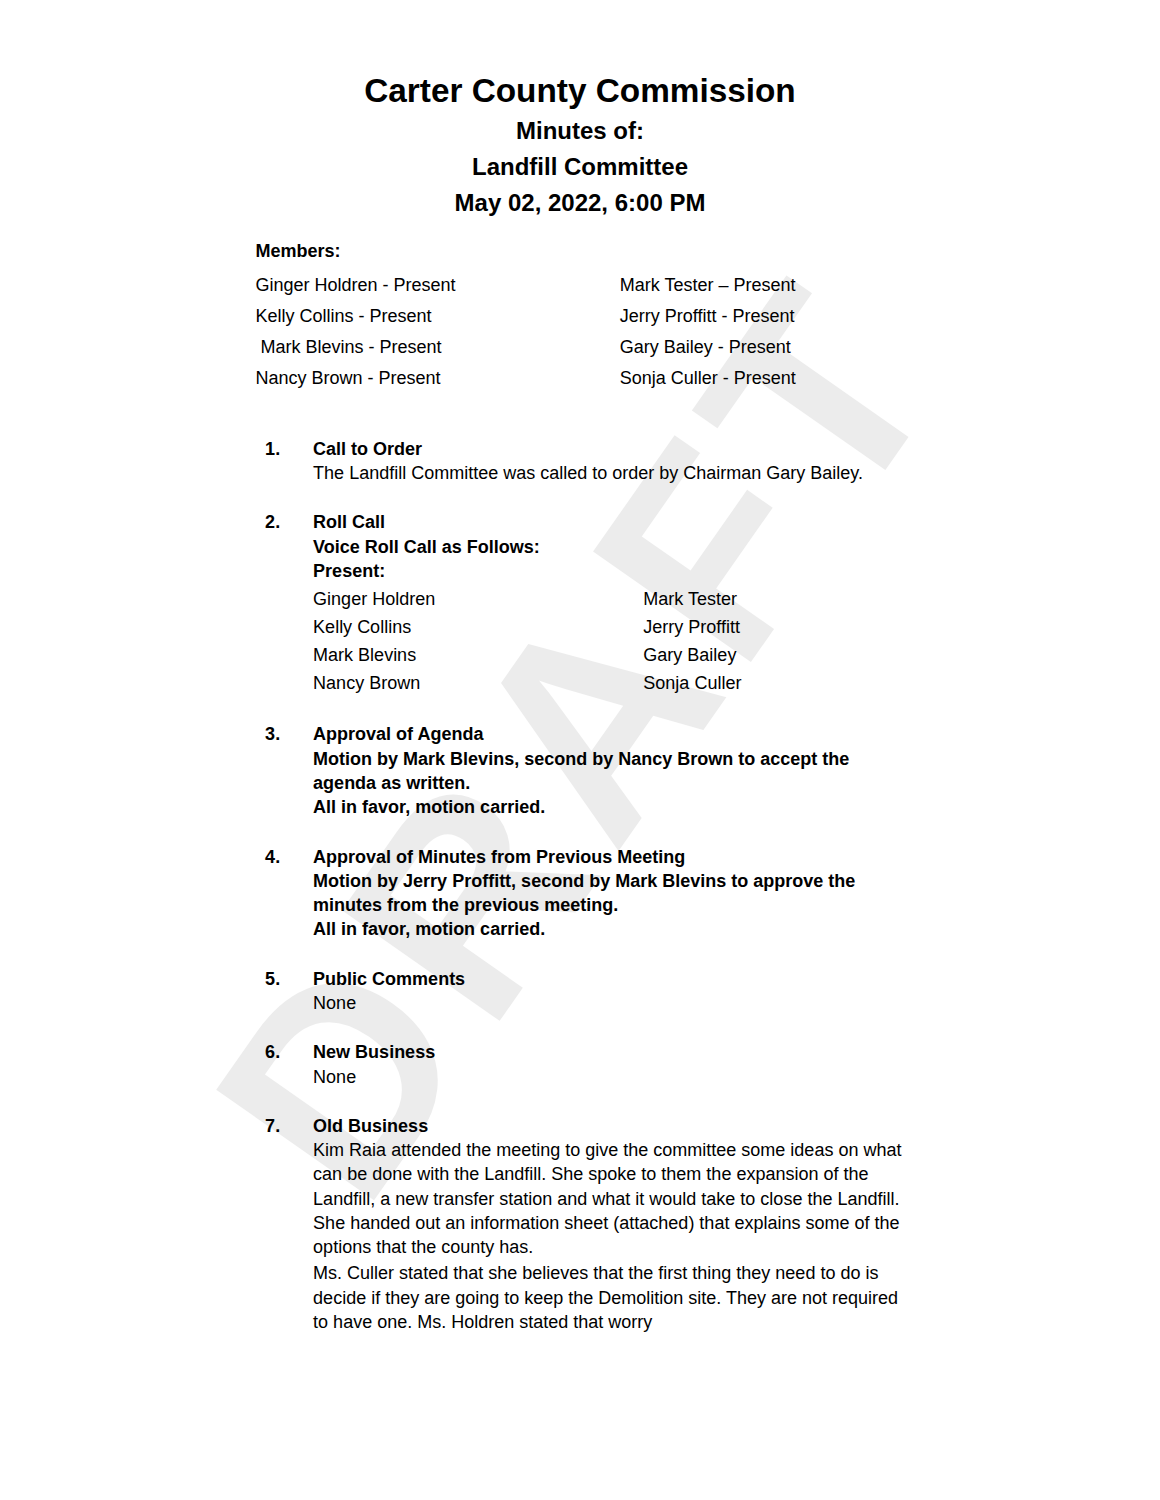DRAFT
Carter County Commission
Minutes of:
Landfill Committee
May 02, 2022, 6:00 PM
Members:
| Ginger Holdren - Present | Mark Tester – Present |
| Kelly Collins - Present | Jerry Proffitt - Present |
| Mark Blevins - Present | Gary Bailey - Present |
| Nancy Brown - Present | Sonja Culler - Present |
Call to Order The Landfill Committee was called to order by Chairman Gary Bailey.
Roll Call Voice Roll Call as Follows: Present:
| Ginger Holdren | Mark Tester |
| Kelly Collins | Jerry Proffitt |
| Mark Blevins | Gary Bailey |
| Nancy Brown | Sonja Culler |
Approval of Agenda Motion by Mark Blevins, second by Nancy Brown to accept the agenda as written. All in favor, motion carried.
Approval of Minutes from Previous Meeting Motion by Jerry Proffitt, second by Mark Blevins to approve the minutes from the previous meeting. All in favor, motion carried.
Public Comments None
New Business None
Old Business
Kim Raia attended the meeting to give the committee some ideas on what can be done with the Landfill. She spoke to them the expansion of the Landfill, a new transfer station and what it would take to close the Landfill. She handed out an information sheet (attached) that explains some of the options that the county has.
Ms. Culler stated that she believes that the first thing they need to do is decide if they are going to keep the Demolition site. They are not required to have one. Ms. Holdren stated that worry